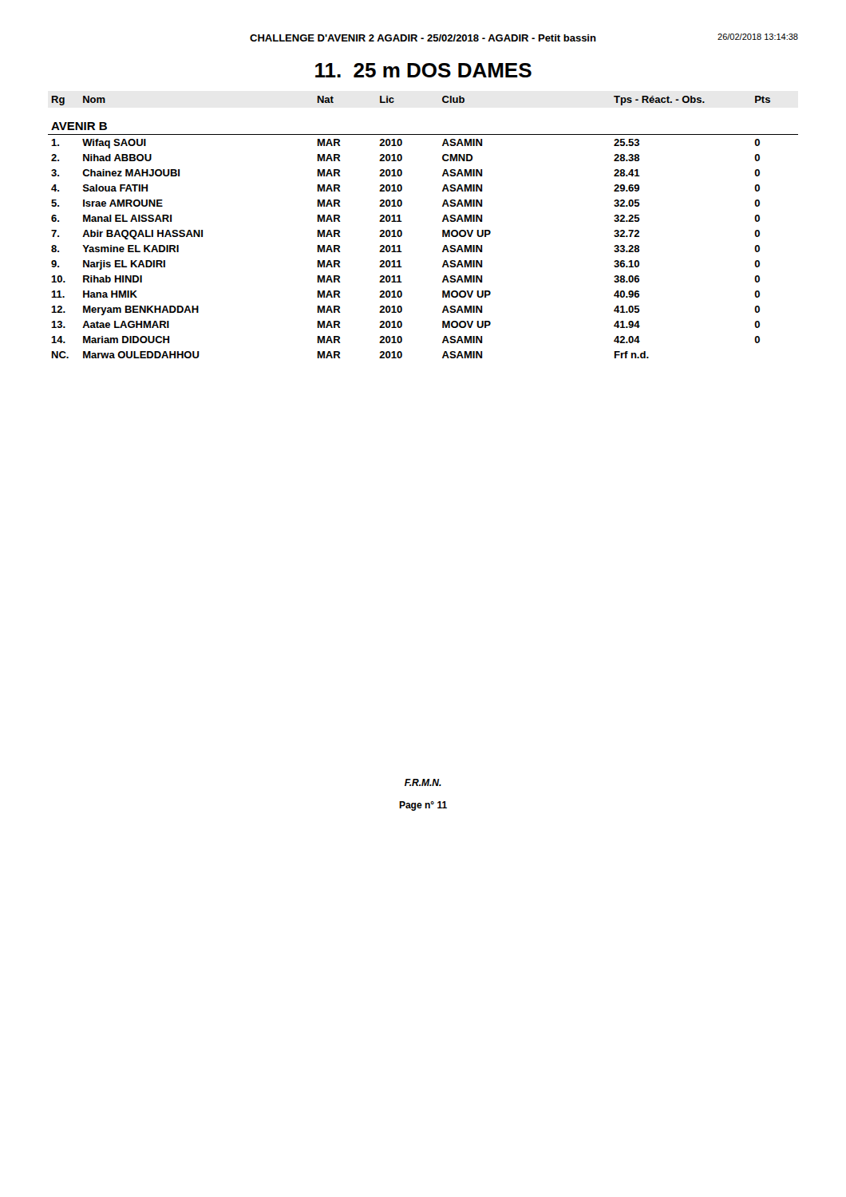26/02/2018 13:14:38
CHALLENGE D'AVENIR 2 AGADIR - 25/02/2018 - AGADIR - Petit bassin
11. 25 m DOS DAMES
| Rg | Nom | Nat | Lic | Club | Tps - Réact. - Obs. | Pts |
| --- | --- | --- | --- | --- | --- | --- |
| AVENIR B | | |
| 1. | Wifaq SAOUI | MAR | 2010 | ASAMIN | 25.53 | 0 |
| 2. | Nihad ABBOU | MAR | 2010 | CMND | 28.38 | 0 |
| 3. | Chainez MAHJOUBI | MAR | 2010 | ASAMIN | 28.41 | 0 |
| 4. | Saloua FATIH | MAR | 2010 | ASAMIN | 29.69 | 0 |
| 5. | Israe AMROUNE | MAR | 2010 | ASAMIN | 32.05 | 0 |
| 6. | Manal EL AISSARI | MAR | 2011 | ASAMIN | 32.25 | 0 |
| 7. | Abir BAQQALI HASSANI | MAR | 2010 | MOOV UP | 32.72 | 0 |
| 8. | Yasmine EL KADIRI | MAR | 2011 | ASAMIN | 33.28 | 0 |
| 9. | Narjis EL KADIRI | MAR | 2011 | ASAMIN | 36.10 | 0 |
| 10. | Rihab HINDI | MAR | 2011 | ASAMIN | 38.06 | 0 |
| 11. | Hana HMIK | MAR | 2010 | MOOV UP | 40.96 | 0 |
| 12. | Meryam BENKHADDAH | MAR | 2010 | ASAMIN | 41.05 | 0 |
| 13. | Aatae LAGHMARI | MAR | 2010 | MOOV UP | 41.94 | 0 |
| 14. | Mariam DIDOUCH | MAR | 2010 | ASAMIN | 42.04 | 0 |
| NC. | Marwa OULEDDAHHOU | MAR | 2010 | ASAMIN | Frf n.d. | |
F.R.M.N.
Page n° 11